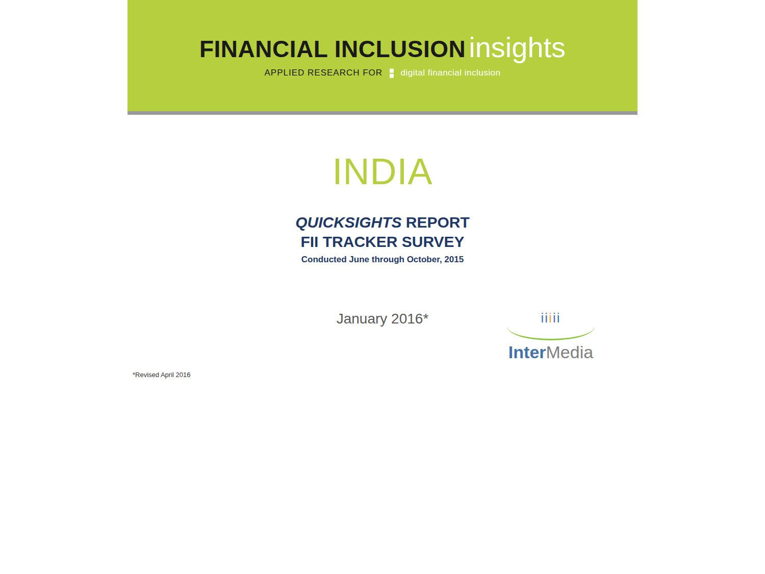FINANCIAL INCLUSIONinsights
APPLIED RESEARCH FOR digital financial inclusion
INDIA
QUICKSIGHTS REPORT
FII TRACKER SURVEY
Conducted June through October, 2015
January 2016*
iiiii
Inter Media
*Revised April 2016